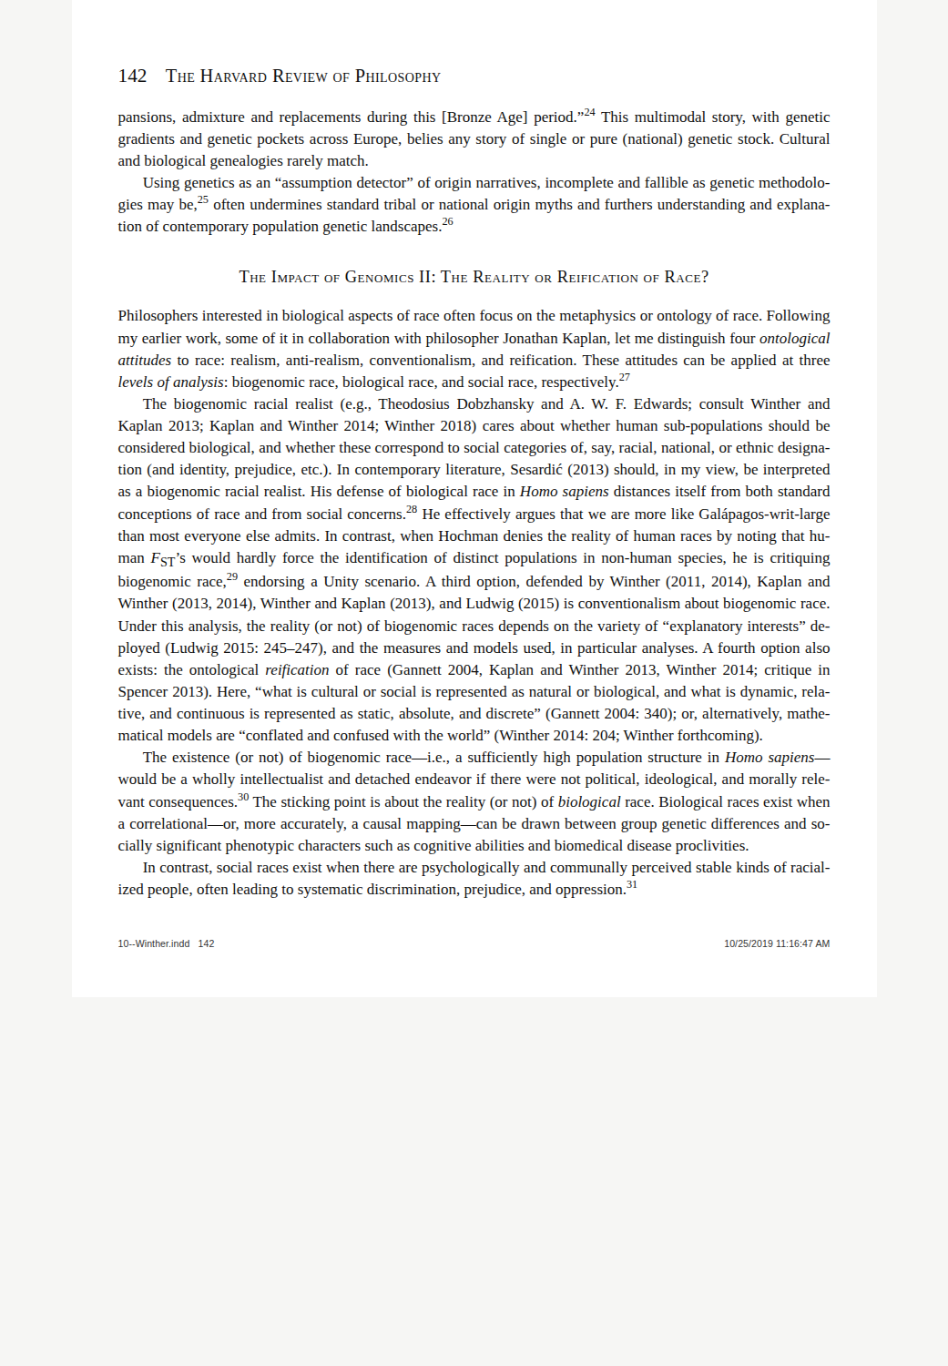142 The Harvard Review of Philosophy
pansions, admixture and replacements during this [Bronze Age] period.”24 This multimodal story, with genetic gradients and genetic pockets across Europe, belies any story of single or pure (national) genetic stock. Cultural and biological genealogies rarely match.
Using genetics as an “assumption detector” of origin narratives, incomplete and fallible as genetic methodologies may be,25 often undermines standard tribal or national origin myths and furthers understanding and explanation of contemporary population genetic landscapes.26
The Impact of Genomics II: The Reality or Reification of Race?
Philosophers interested in biological aspects of race often focus on the metaphysics or ontology of race. Following my earlier work, some of it in collaboration with philosopher Jonathan Kaplan, let me distinguish four ontological attitudes to race: realism, anti-realism, conventionalism, and reification. These attitudes can be applied at three levels of analysis: biogenomic race, biological race, and social race, respectively.27
The biogenomic racial realist (e.g., Theodosius Dobzhansky and A. W. F. Edwards; consult Winther and Kaplan 2013; Kaplan and Winther 2014; Winther 2018) cares about whether human sub-populations should be considered biological, and whether these correspond to social categories of, say, racial, national, or ethnic designation (and identity, prejudice, etc.). In contemporary literature, Sesardić (2013) should, in my view, be interpreted as a biogenomic racial realist. His defense of biological race in Homo sapiens distances itself from both standard conceptions of race and from social concerns.28 He effectively argues that we are more like Galápagos-writ-large than most everyone else admits. In contrast, when Hochman denies the reality of human races by noting that human FST’s would hardly force the identification of distinct populations in non-human species, he is critiquing biogenomic race,29 endorsing a Unity scenario. A third option, defended by Winther (2011, 2014), Kaplan and Winther (2013, 2014), Winther and Kaplan (2013), and Ludwig (2015) is conventionalism about biogenomic race. Under this analysis, the reality (or not) of biogenomic races depends on the variety of “explanatory interests” deployed (Ludwig 2015: 245–247), and the measures and models used, in particular analyses. A fourth option also exists: the ontological reification of race (Gannett 2004, Kaplan and Winther 2013, Winther 2014; critique in Spencer 2013). Here, “what is cultural or social is represented as natural or biological, and what is dynamic, relative, and continuous is represented as static, absolute, and discrete” (Gannett 2004: 340); or, alternatively, mathematical models are “conflated and confused with the world” (Winther 2014: 204; Winther forthcoming).
The existence (or not) of biogenomic race—i.e., a sufficiently high population structure in Homo sapiens—would be a wholly intellectualist and detached endeavor if there were not political, ideological, and morally relevant consequences.30 The sticking point is about the reality (or not) of biological race. Biological races exist when a correlational—or, more accurately, a causal mapping—can be drawn between group genetic differences and socially significant phenotypic characters such as cognitive abilities and biomedical disease proclivities.
In contrast, social races exist when there are psychologically and communally perceived stable kinds of racialized people, often leading to systematic discrimination, prejudice, and oppression.31
10--Winther.indd 142 10/25/2019 11:16:47 AM